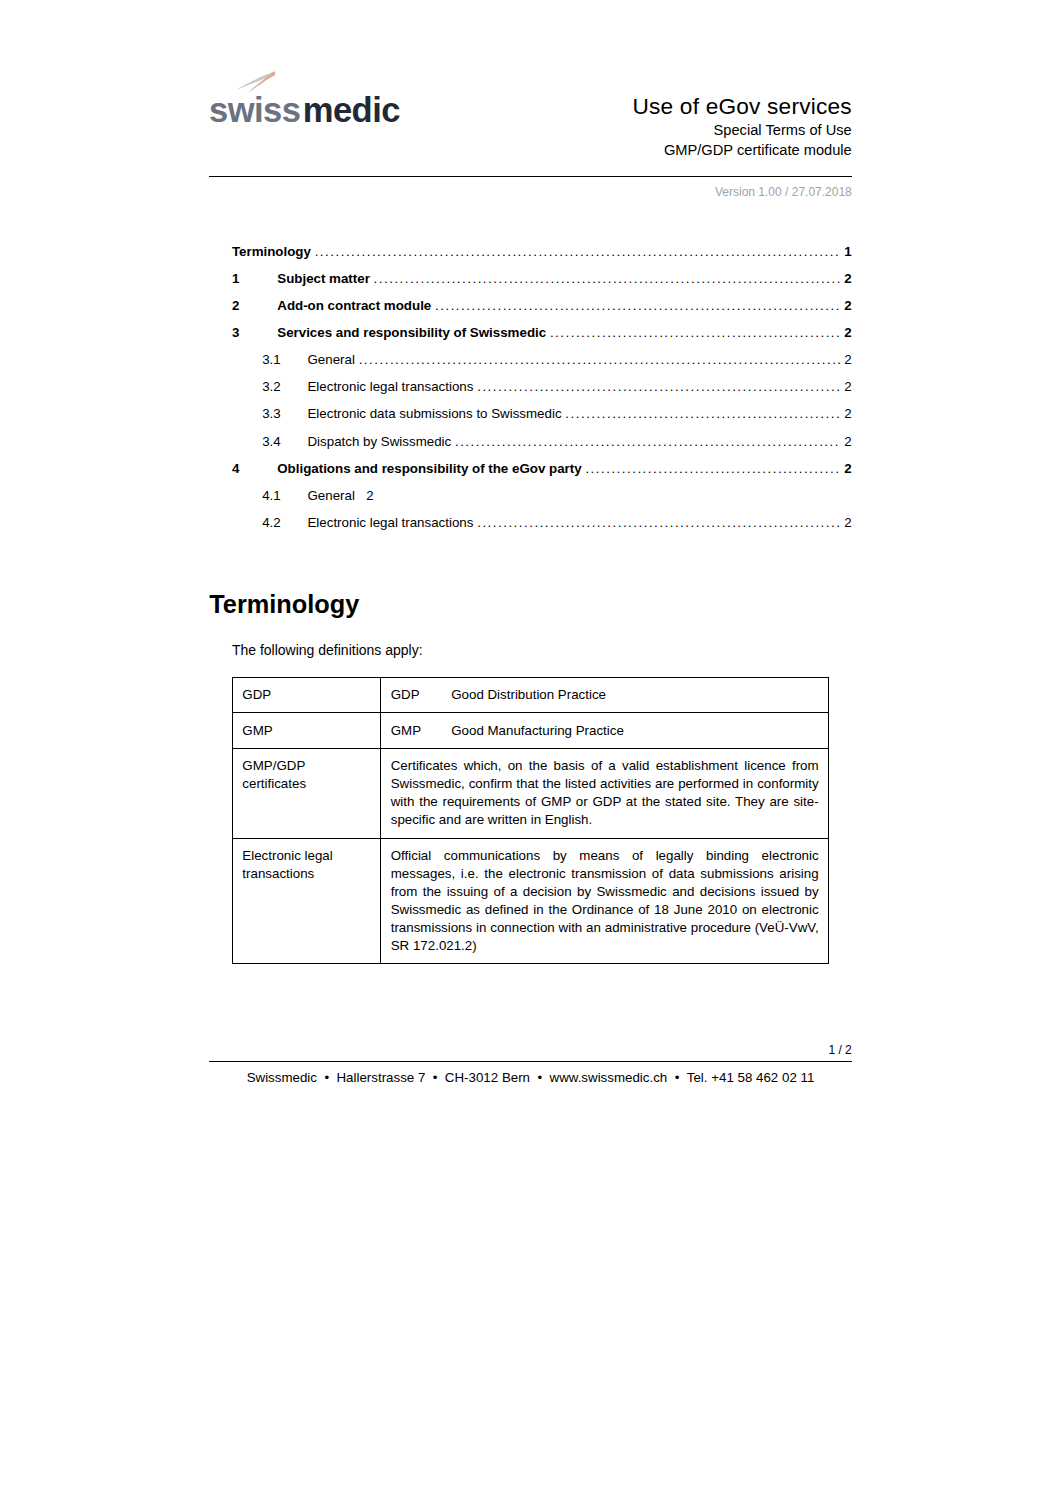swiss medic
Use of eGov services
Special Terms of Use
GMP/GDP certificate module
Version 1.00 / 27.07.2018
Terminology .................................................................................................................................................................. 1
1 Subject matter ......................................................................................................................................................... 2
2 Add-on contract module ............................................................................................................................. 2
3 Services and responsibility of Swissmedic ....................................................................................... 2
3.1 General .................................................................................................................................................. 2
3.2 Electronic legal transactions ..................................................................................................... 2
3.3 Electronic data submissions to Swissmedic ....................................................................... 2
3.4 Dispatch by Swissmedic ............................................................................................................. 2
4 Obligations and responsibility of the eGov party ............................................................................. 2
4.1 General 2
4.2 Electronic legal transactions ..................................................................................................... 2
Terminology
The following definitions apply:
| GDP | GDP Good Distribution Practice |
| GMP | GMP Good Manufacturing Practice |
| GMP/GDP certificates | Certificates which, on the basis of a valid establishment licence from Swissmedic, confirm that the listed activities are performed in conformity with the requirements of GMP or GDP at the stated site. They are site-specific and are written in English. |
| Electronic legal transactions | Official communications by means of legally binding electronic messages, i.e. the electronic transmission of data submissions arising from the issuing of a decision by Swissmedic and decisions issued by Swissmedic as defined in the Ordinance of 18 June 2010 on electronic transmissions in connection with an administrative procedure (VeÜ-VwV, SR 172.021.2) |
1 / 2
Swissmedic • Hallerstrasse 7 • CH-3012 Bern • www.swissmedic.ch • Tel. +41 58 462 02 11